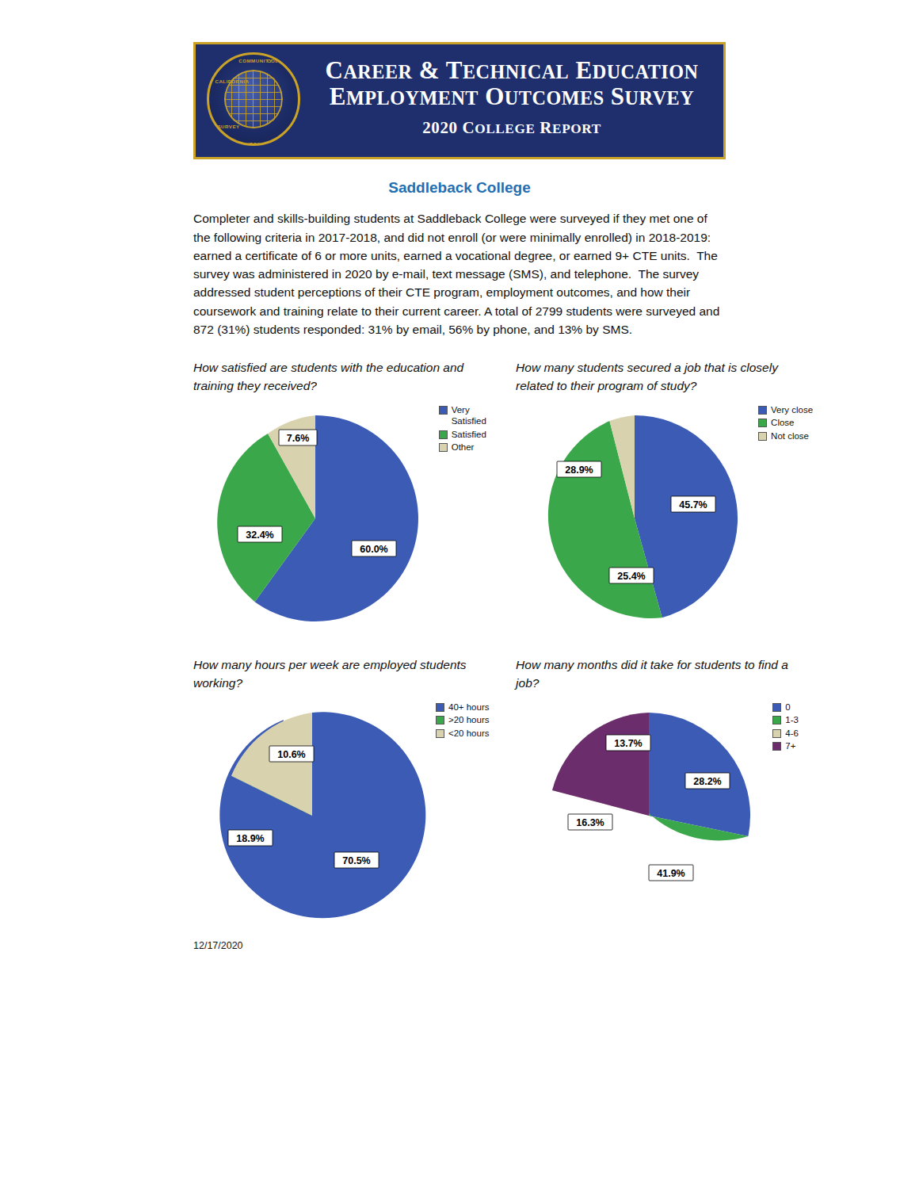CALIFORNIA COMMUNITY COLLEGES CTE EMPLOYMENT OUTCOMES SURVEY
CAREER & TECHNICAL EDUCATION
EMPLOYMENT OUTCOMES SURVEY
2020 COLLEGE REPORT
Saddleback College
Completer and skills-building students at Saddleback College were surveyed if they met one of the following criteria in 2017-2018, and did not enroll (or were minimally enrolled) in 2018-2019: earned a certificate of 6 or more units, earned a vocational degree, or earned 9+ CTE units. The survey was administered in 2020 by e-mail, text message (SMS), and telephone. The survey addressed student perceptions of their CTE program, employment outcomes, and how their coursework and training relate to their current career. A total of 2799 students were surveyed and 872 (31%) students responded: 31% by email, 56% by phone, and 13% by SMS.
How satisfied are students with the education and training they received?
60.0% 32.4% 7.6%
Very
Satisfied
Satisfied
Other
How many students secured a job that is closely related to their program of study?
45.7% 25.4% 28.9%
Very close
Close
Not close
How many hours per week are employed students working?
70.5% 18.9% 10.6%
40+ hours
>20 hours
<20 hours
How many months did it take for students to find a job?
28.2% 41.9% 16.3% 13.7%
0
1-3
4-6
7+
12/17/2020